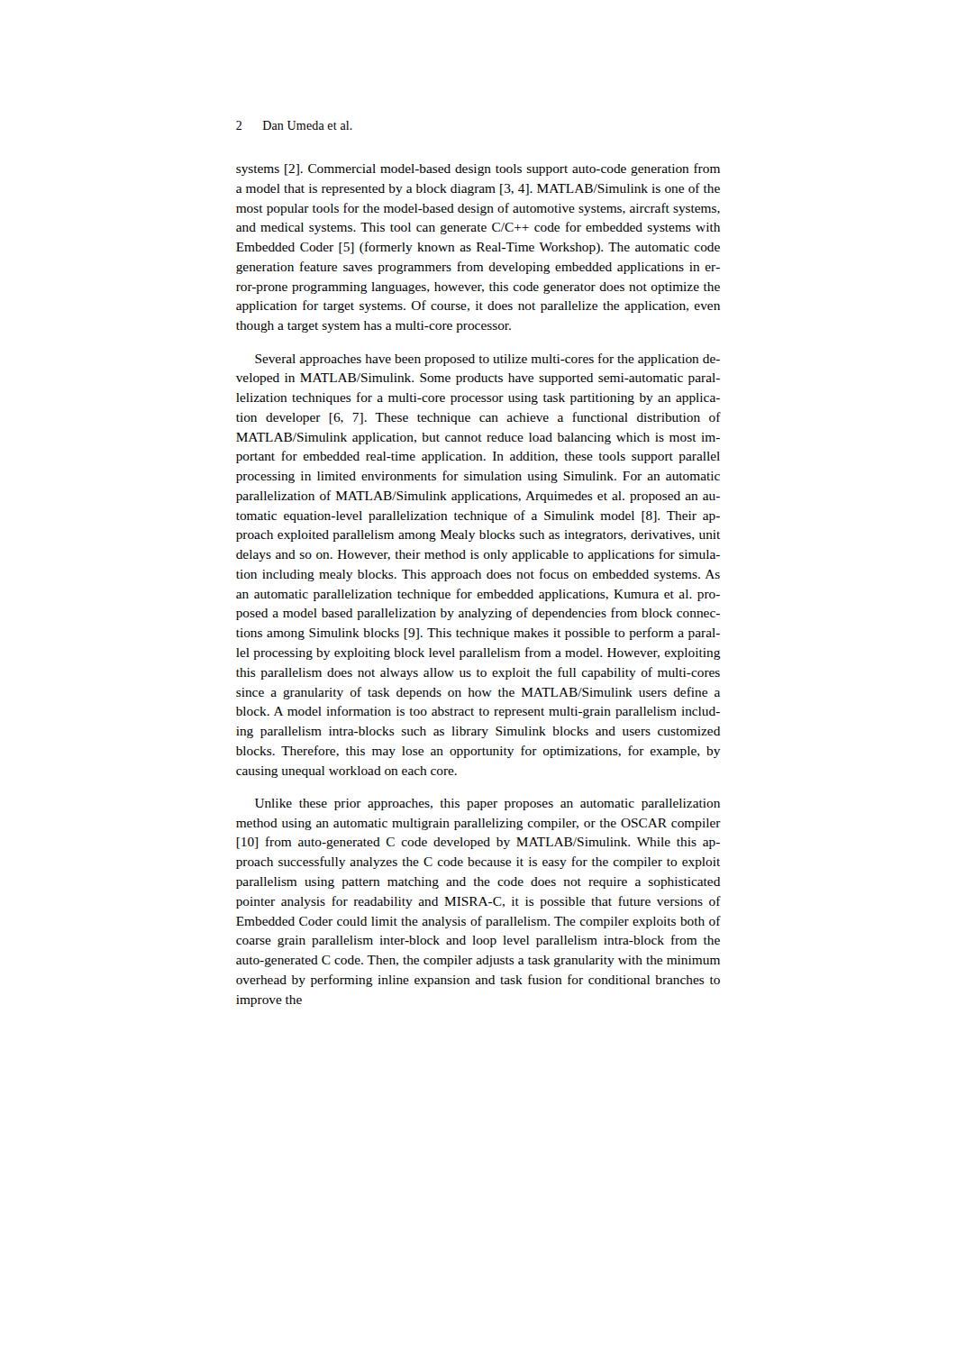2 Dan Umeda et al.
systems [2]. Commercial model-based design tools support auto-code generation from a model that is represented by a block diagram [3, 4]. MATLAB/Simulink is one of the most popular tools for the model-based design of automotive systems, aircraft systems, and medical systems. This tool can generate C/C++ code for embedded systems with Embedded Coder [5] (formerly known as Real-Time Workshop). The automatic code generation feature saves programmers from developing embedded applications in error-prone programming languages, however, this code generator does not optimize the application for target systems. Of course, it does not parallelize the application, even though a target system has a multi-core processor.
Several approaches have been proposed to utilize multi-cores for the application developed in MATLAB/Simulink. Some products have supported semi-automatic parallelization techniques for a multi-core processor using task partitioning by an application developer [6, 7]. These technique can achieve a functional distribution of MATLAB/Simulink application, but cannot reduce load balancing which is most important for embedded real-time application. In addition, these tools support parallel processing in limited environments for simulation using Simulink. For an automatic parallelization of MATLAB/Simulink applications, Arquimedes et al. proposed an automatic equation-level parallelization technique of a Simulink model [8]. Their approach exploited parallelism among Mealy blocks such as integrators, derivatives, unit delays and so on. However, their method is only applicable to applications for simulation including mealy blocks. This approach does not focus on embedded systems. As an automatic parallelization technique for embedded applications, Kumura et al. proposed a model based parallelization by analyzing of dependencies from block connections among Simulink blocks [9]. This technique makes it possible to perform a parallel processing by exploiting block level parallelism from a model. However, exploiting this parallelism does not always allow us to exploit the full capability of multi-cores since a granularity of task depends on how the MATLAB/Simulink users define a block. A model information is too abstract to represent multi-grain parallelism including parallelism intra-blocks such as library Simulink blocks and users customized blocks. Therefore, this may lose an opportunity for optimizations, for example, by causing unequal workload on each core.
Unlike these prior approaches, this paper proposes an automatic parallelization method using an automatic multigrain parallelizing compiler, or the OSCAR compiler [10] from auto-generated C code developed by MATLAB/Simulink. While this approach successfully analyzes the C code because it is easy for the compiler to exploit parallelism using pattern matching and the code does not require a sophisticated pointer analysis for readability and MISRA-C, it is possible that future versions of Embedded Coder could limit the analysis of parallelism. The compiler exploits both of coarse grain parallelism inter-block and loop level parallelism intra-block from the auto-generated C code. Then, the compiler adjusts a task granularity with the minimum overhead by performing inline expansion and task fusion for conditional branches to improve the